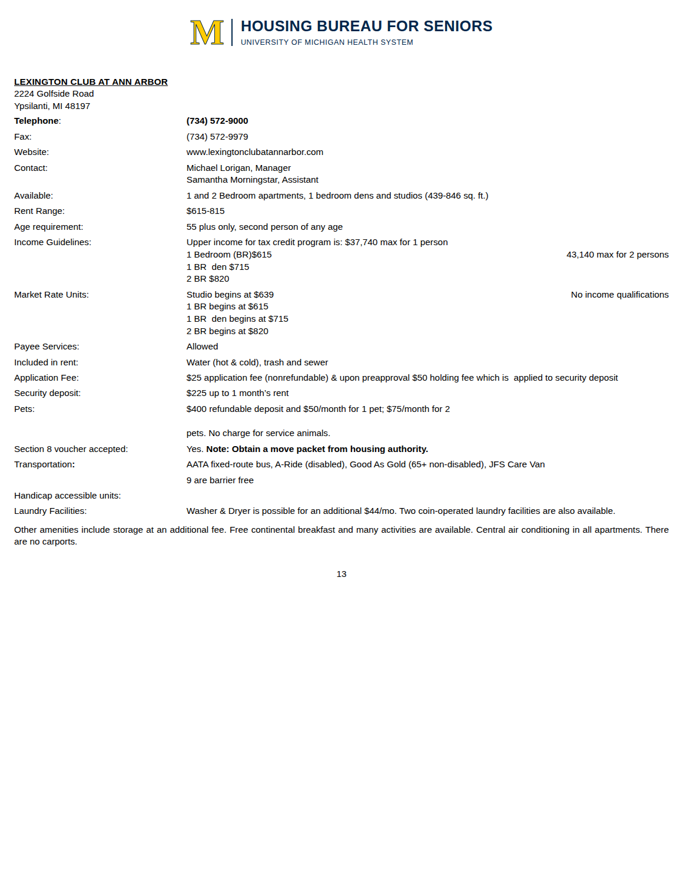M HOUSING BUREAU FOR SENIORS
UNIVERSITY OF MICHIGAN HEALTH SYSTEM
LEXINGTON CLUB AT ANN ARBOR
2224 Golfside Road
Ypsilanti, MI 48197
| Telephone : | (734) 572-9000 |
| Fax: | (734) 572-9979 |
| Website: | www.lexingtonclubatannarbor.com |
| Contact: | Michael Lorigan, Manager Samantha Morningstar, Assistant |
| Available: | 1 and 2 Bedroom apartments, 1 bedroom dens and studios (439-846 sq. ft.) |
| Rent Range: | $615-815 |
| Age requirement: | 55 plus only, second person of any age |
| Income Guidelines: | Upper income for tax credit program is: $37,740 max for 1 person 1 Bedroom (BR)$615 43,140 max for 2 persons 1 BR den $715 2 BR $820 |
| Market Rate Units: | Studio begins at $639 No income qualifications 1 BR begins at $615 1 BR den begins at $715 2 BR begins at $820 |
| Payee Services: | Allowed |
| Included in rent: | Water (hot & cold), trash and sewer |
| Application Fee: | $25 application fee (nonrefundable) & upon preapproval $50 holding fee which is applied to security deposit |
| Security deposit: | $225 up to 1 month’s rent |
| Pets: | $400 refundable deposit and $50/month for 1 pet; $75/month for 2 pets. No charge for service animals. |
| Section 8 voucher accepted: | Yes. Note: Obtain a move packet from housing authority. |
| Transportation : | AATA fixed-route bus, A-Ride (disabled), Good As Gold (65+ non-disabled), JFS Care Van |
| | 9 are barrier free |
| Handicap accessible units: | |
| Laundry Facilities: | Washer & Dryer is possible for an additional $44/mo. Two coin-operated laundry facilities are also available. |
Other amenities include storage at an additional fee. Free continental breakfast and many activities are available. Central air conditioning in all apartments. There are no carports.
13